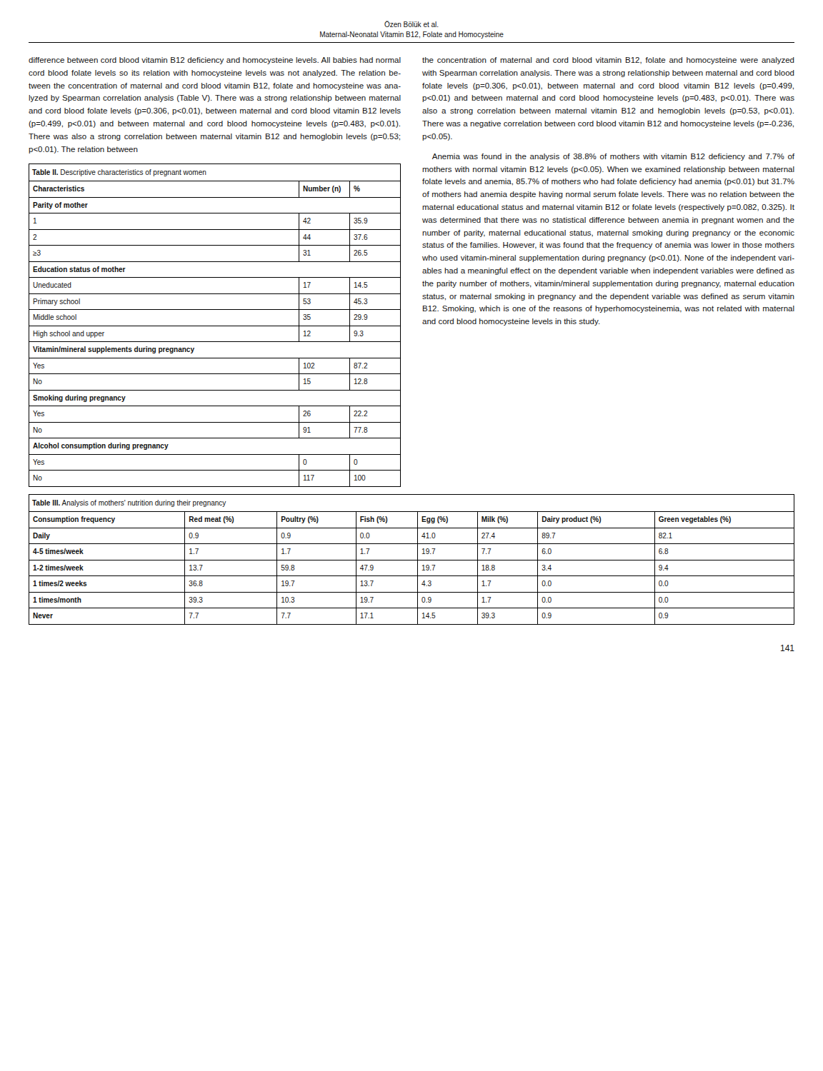Özen Bölük et al.
Maternal-Neonatal Vitamin B12, Folate and Homocysteine
difference between cord blood vitamin B12 deficiency and homocysteine levels. All babies had normal cord blood folate levels so its relation with homocysteine levels was not analyzed. The relation between the concentration of maternal and cord blood vitamin B12, folate and homocysteine was analyzed by Spearman correlation analysis (Table V). There was a strong relationship between maternal and cord blood folate levels (p=0.306, p<0.01), between maternal and cord blood vitamin B12 levels (p=0.499, p<0.01) and between maternal and cord blood homocysteine levels (p=0.483, p<0.01). There was also a strong correlation between maternal vitamin B12 and hemoglobin levels (p=0.53; p<0.01). The relation between
Table II. Descriptive characteristics of pregnant women
| Characteristics | Number (n) | % |
| --- | --- | --- |
| Parity of mother |
| 1 | 42 | 35.9 |
| 2 | 44 | 37.6 |
| ≥3 | 31 | 26.5 |
| Education status of mother |
| Uneducated | 17 | 14.5 |
| Primary school | 53 | 45.3 |
| Middle school | 35 | 29.9 |
| High school and upper | 12 | 9.3 |
| Vitamin/mineral supplements during pregnancy |
| Yes | 102 | 87.2 |
| No | 15 | 12.8 |
| Smoking during pregnancy |
| Yes | 26 | 22.2 |
| No | 91 | 77.8 |
| Alcohol consumption during pregnancy |
| Yes | 0 | 0 |
| No | 117 | 100 |
the concentration of maternal and cord blood vitamin B12, folate and homocysteine were analyzed with Spearman correlation analysis. There was a strong relationship between maternal and cord blood folate levels (p=0.306, p<0.01), between maternal and cord blood vitamin B12 levels (p=0.499, p<0.01) and between maternal and cord blood homocysteine levels (p=0.483, p<0.01). There was also a strong correlation between maternal vitamin B12 and hemoglobin levels (p=0.53, p<0.01). There was a negative correlation between cord blood vitamin B12 and homocysteine levels (p=-0.236, p<0.05).
Anemia was found in the analysis of 38.8% of mothers with vitamin B12 deficiency and 7.7% of mothers with normal vitamin B12 levels (p<0.05). When we examined relationship between maternal folate levels and anemia, 85.7% of mothers who had folate deficiency had anemia (p<0.01) but 31.7% of mothers had anemia despite having normal serum folate levels. There was no relation between the maternal educational status and maternal vitamin B12 or folate levels (respectively p=0.082, 0.325). It was determined that there was no statistical difference between anemia in pregnant women and the number of parity, maternal educational status, maternal smoking during pregnancy or the economic status of the families. However, it was found that the frequency of anemia was lower in those mothers who used vitamin-mineral supplementation during pregnancy (p<0.01). None of the independent variables had a meaningful effect on the dependent variable when independent variables were defined as the parity number of mothers, vitamin/mineral supplementation during pregnancy, maternal education status, or maternal smoking in pregnancy and the dependent variable was defined as serum vitamin B12. Smoking, which is one of the reasons of hyperhomocysteinemia, was not related with maternal and cord blood homocysteine levels in this study.
Table III. Analysis of mothers' nutrition during their pregnancy
| Consumption frequency | Red meat (%) | Poultry (%) | Fish (%) | Egg (%) | Milk (%) | Dairy product (%) | Green vegetables (%) |
| --- | --- | --- | --- | --- | --- | --- | --- |
| Daily | 0.9 | 0.9 | 0.0 | 41.0 | 27.4 | 89.7 | 82.1 |
| 4-5 times/week | 1.7 | 1.7 | 1.7 | 19.7 | 7.7 | 6.0 | 6.8 |
| 1-2 times/week | 13.7 | 59.8 | 47.9 | 19.7 | 18.8 | 3.4 | 9.4 |
| 1 times/2 weeks | 36.8 | 19.7 | 13.7 | 4.3 | 1.7 | 0.0 | 0.0 |
| 1 times/month | 39.3 | 10.3 | 19.7 | 0.9 | 1.7 | 0.0 | 0.0 |
| Never | 7.7 | 7.7 | 17.1 | 14.5 | 39.3 | 0.9 | 0.9 |
141